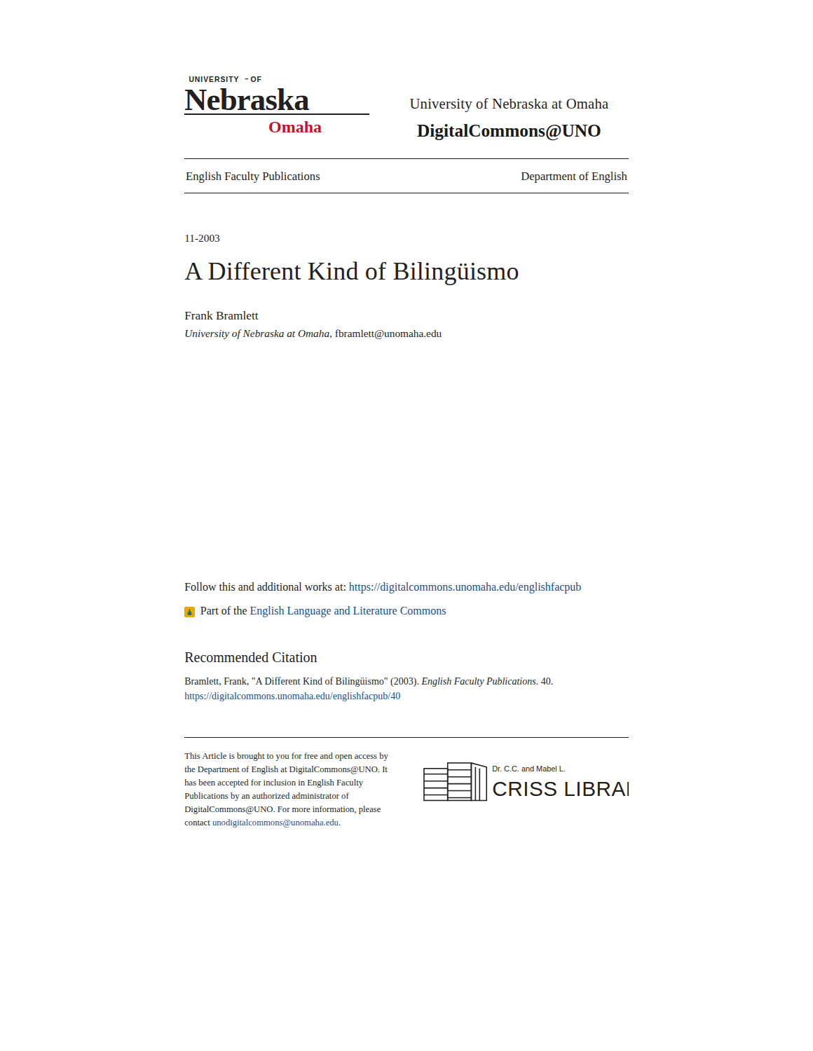UNIVERSITY OF Nebraska Omaha
University of Nebraska at Omaha
DigitalCommons@UNO
English Faculty Publications Department of English
11-2003
A Different Kind of Bilingüismo
Frank Bramlett
University of Nebraska at Omaha, fbramlett@unomaha.edu
Follow this and additional works at: https://digitalcommons.unomaha.edu/englishfacpub
Part of the English Language and Literature Commons
Recommended Citation
Bramlett, Frank, "A Different Kind of Bilingüismo" (2003). English Faculty Publications. 40.
https://digitalcommons.unomaha.edu/englishfacpub/40
This Article is brought to you for free and open access by the Department of English at DigitalCommons@UNO. It has been accepted for inclusion in English Faculty Publications by an authorized administrator of DigitalCommons@UNO. For more information, please contact unodigitalcommons@unomaha.edu.
Dr. C.C. and Mabel L. CRISS LIBRARY